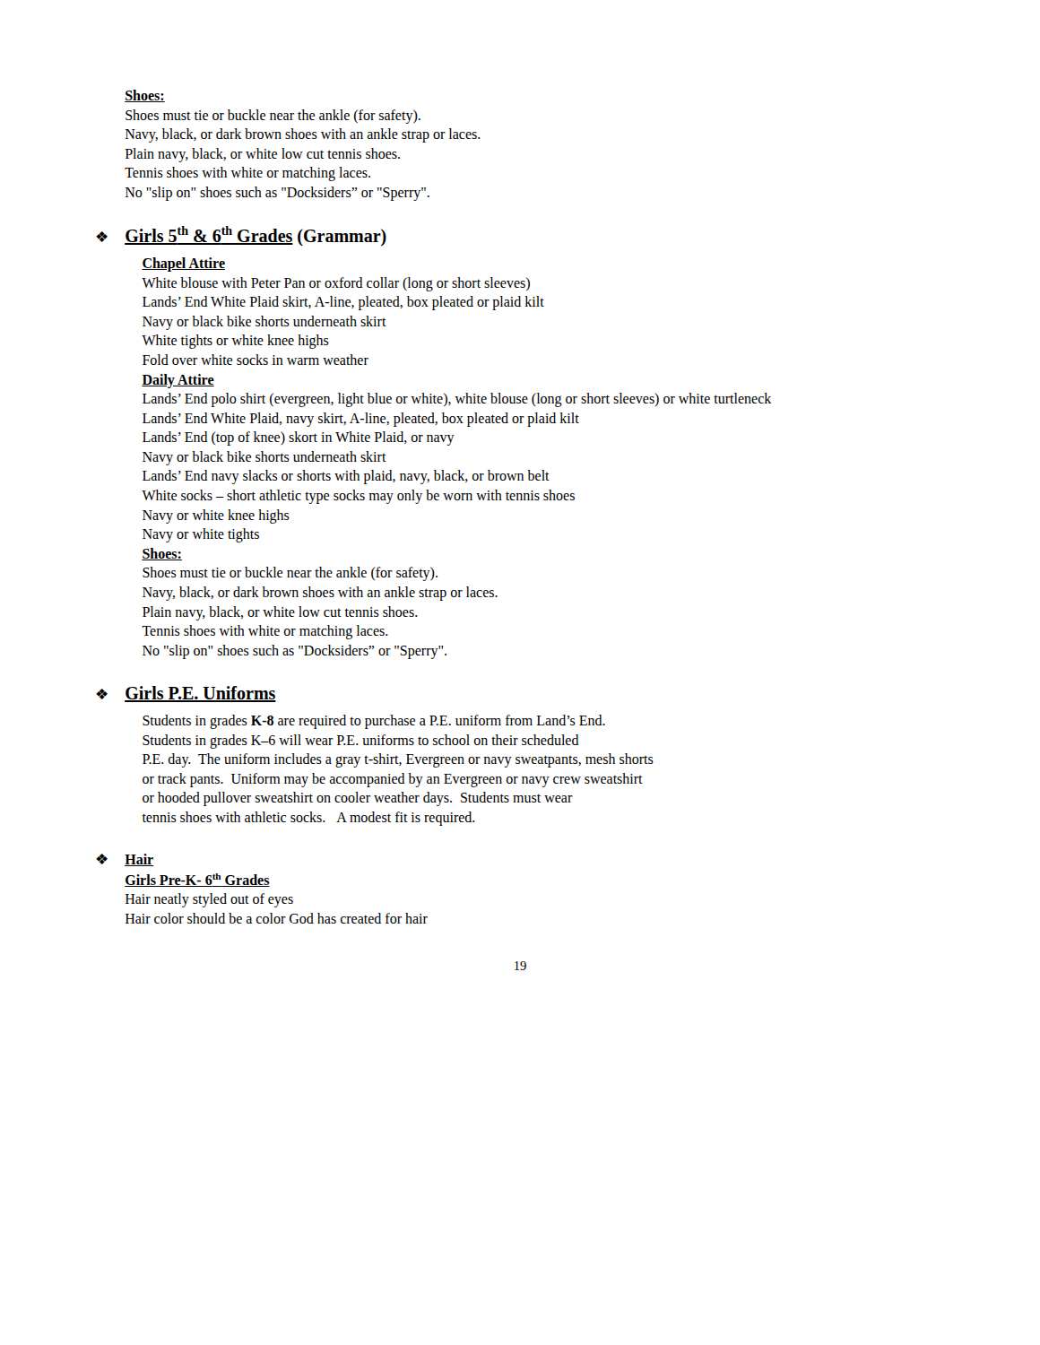Shoes:
Shoes must tie or buckle near the ankle (for safety).
Navy, black, or dark brown shoes with an ankle strap or laces.
Plain navy, black, or white low cut tennis shoes.
Tennis shoes with white or matching laces.
No "slip on" shoes such as "Docksiders” or "Sperry".
❖ Girls 5th & 6th Grades (Grammar)
Chapel Attire
White blouse with Peter Pan or oxford collar (long or short sleeves)
Lands’ End White Plaid skirt, A-line, pleated, box pleated or plaid kilt
Navy or black bike shorts underneath skirt
White tights or white knee highs
Fold over white socks in warm weather
Daily Attire
Lands’ End polo shirt (evergreen, light blue or white), white blouse (long or short sleeves) or white turtleneck
Lands’ End White Plaid, navy skirt, A-line, pleated, box pleated or plaid kilt
Lands’ End (top of knee) skort in White Plaid, or navy
Navy or black bike shorts underneath skirt
Lands’ End navy slacks or shorts with plaid, navy, black, or brown belt
White socks – short athletic type socks may only be worn with tennis shoes
Navy or white knee highs
Navy or white tights
Shoes:
Shoes must tie or buckle near the ankle (for safety).
Navy, black, or dark brown shoes with an ankle strap or laces.
Plain navy, black, or white low cut tennis shoes.
Tennis shoes with white or matching laces.
No "slip on" shoes such as "Docksiders” or "Sperry".
❖ Girls P.E. Uniforms
Students in grades K-8 are required to purchase a P.E. uniform from Land’s End.
Students in grades K–6 will wear P.E. uniforms to school on their scheduled
P.E. day. The uniform includes a gray t-shirt, Evergreen or navy sweatpants, mesh shorts
or track pants. Uniform may be accompanied by an Evergreen or navy crew sweatshirt
or hooded pullover sweatshirt on cooler weather days. Students must wear
tennis shoes with athletic socks. A modest fit is required.
❖
Hair
Girls Pre-K- 6th Grades
Hair neatly styled out of eyes
Hair color should be a color God has created for hair
19